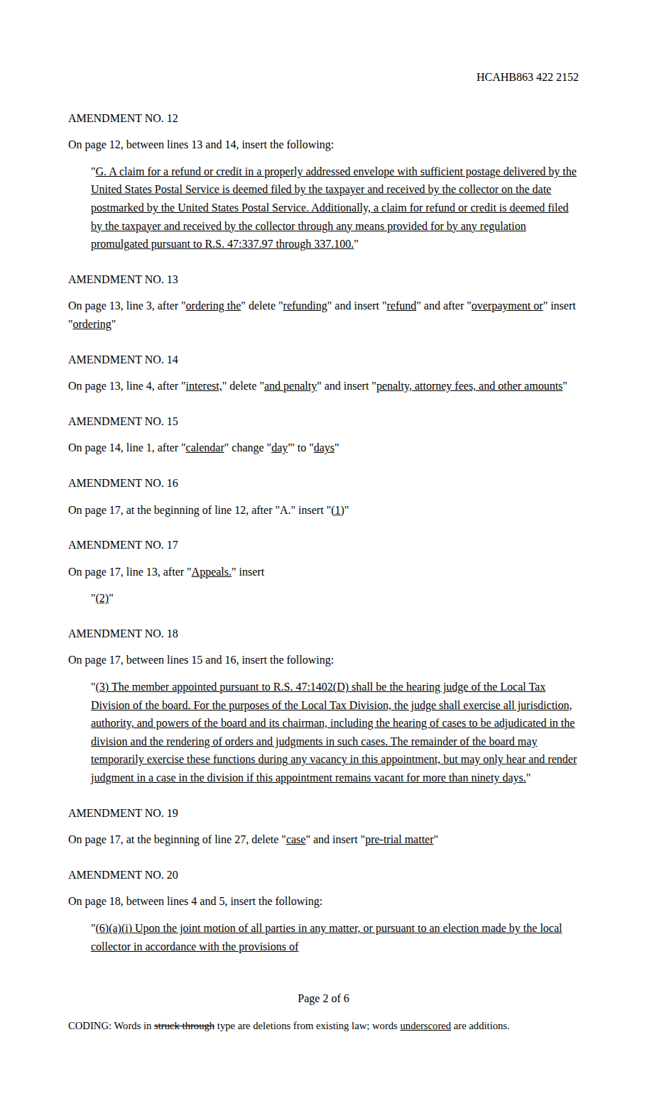HCAHB863 422 2152
AMENDMENT NO. 12
On page 12, between lines 13 and 14, insert the following:
"G. A claim for a refund or credit in a properly addressed envelope with sufficient postage delivered by the United States Postal Service is deemed filed by the taxpayer and received by the collector on the date postmarked by the United States Postal Service. Additionally, a claim for refund or credit is deemed filed by the taxpayer and received by the collector through any means provided for by any regulation promulgated pursuant to R.S. 47:337.97 through 337.100."
AMENDMENT NO. 13
On page 13, line 3, after "ordering the" delete "refunding" and insert "refund" and after "overpayment or" insert "ordering"
AMENDMENT NO. 14
On page 13, line 4, after "interest," delete "and penalty" and insert "penalty, attorney fees, and other amounts"
AMENDMENT NO. 15
On page 14, line 1, after "calendar" change "day"' to "days"
AMENDMENT NO. 16
On page 17, at the beginning of line 12, after "A." insert "(1)"
AMENDMENT NO. 17
On page 17, line 13, after "Appeals." insert
"(2)"
AMENDMENT NO. 18
On page 17, between lines 15 and 16, insert the following:
"(3) The member appointed pursuant to R.S. 47:1402(D) shall be the hearing judge of the Local Tax Division of the board. For the purposes of the Local Tax Division, the judge shall exercise all jurisdiction, authority, and powers of the board and its chairman, including the hearing of cases to be adjudicated in the division and the rendering of orders and judgments in such cases. The remainder of the board may temporarily exercise these functions during any vacancy in this appointment, but may only hear and render judgment in a case in the division if this appointment remains vacant for more than ninety days."
AMENDMENT NO. 19
On page 17, at the beginning of line 27, delete "case" and insert "pre-trial matter"
AMENDMENT NO. 20
On page 18, between lines 4 and 5, insert the following:
"(6)(a)(i) Upon the joint motion of all parties in any matter, or pursuant to an election made by the local collector in accordance with the provisions of
Page 2 of 6
CODING: Words in struck through type are deletions from existing law; words underscored are additions.